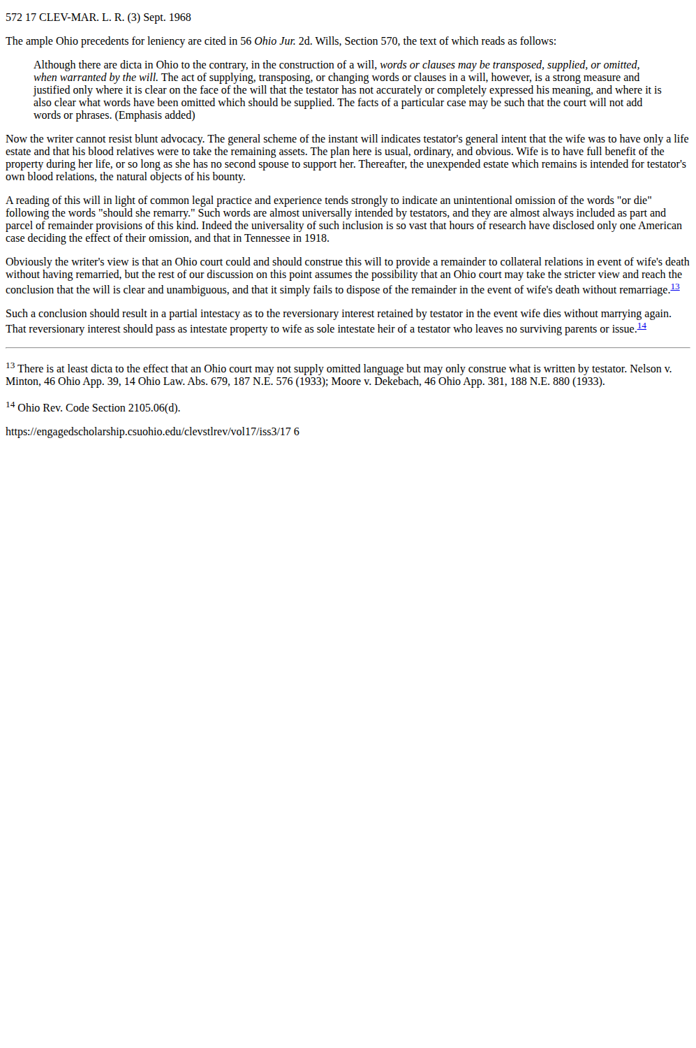572 17 CLEV-MAR. L. R. (3) Sept. 1968
The ample Ohio precedents for leniency are cited in 56 Ohio Jur. 2d. Wills, Section 570, the text of which reads as follows:
Although there are dicta in Ohio to the contrary, in the construction of a will, words or clauses may be transposed, supplied, or omitted, when warranted by the will. The act of supplying, transposing, or changing words or clauses in a will, however, is a strong measure and justified only where it is clear on the face of the will that the testator has not accurately or completely expressed his meaning, and where it is also clear what words have been omitted which should be supplied. The facts of a particular case may be such that the court will not add words or phrases. (Emphasis added)
Now the writer cannot resist blunt advocacy. The general scheme of the instant will indicates testator's general intent that the wife was to have only a life estate and that his blood relatives were to take the remaining assets. The plan here is usual, ordinary, and obvious. Wife is to have full benefit of the property during her life, or so long as she has no second spouse to support her. Thereafter, the unexpended estate which remains is intended for testator's own blood relations, the natural objects of his bounty.
A reading of this will in light of common legal practice and experience tends strongly to indicate an unintentional omission of the words "or die" following the words "should she remarry." Such words are almost universally intended by testators, and they are almost always included as part and parcel of remainder provisions of this kind. Indeed the universality of such inclusion is so vast that hours of research have disclosed only one American case deciding the effect of their omission, and that in Tennessee in 1918.
Obviously the writer's view is that an Ohio court could and should construe this will to provide a remainder to collateral relations in event of wife's death without having remarried, but the rest of our discussion on this point assumes the possibility that an Ohio court may take the stricter view and reach the conclusion that the will is clear and unambiguous, and that it simply fails to dispose of the remainder in the event of wife's death without remarriage.13
Such a conclusion should result in a partial intestacy as to the reversionary interest retained by testator in the event wife dies without marrying again. That reversionary interest should pass as intestate property to wife as sole intestate heir of a testator who leaves no surviving parents or issue.14
13 There is at least dicta to the effect that an Ohio court may not supply omitted language but may only construe what is written by testator. Nelson v. Minton, 46 Ohio App. 39, 14 Ohio Law. Abs. 679, 187 N.E. 576 (1933); Moore v. Dekebach, 46 Ohio App. 381, 188 N.E. 880 (1933).
14 Ohio Rev. Code Section 2105.06(d).
https://engagedscholarship.csuohio.edu/clevstlrev/vol17/iss3/17 6